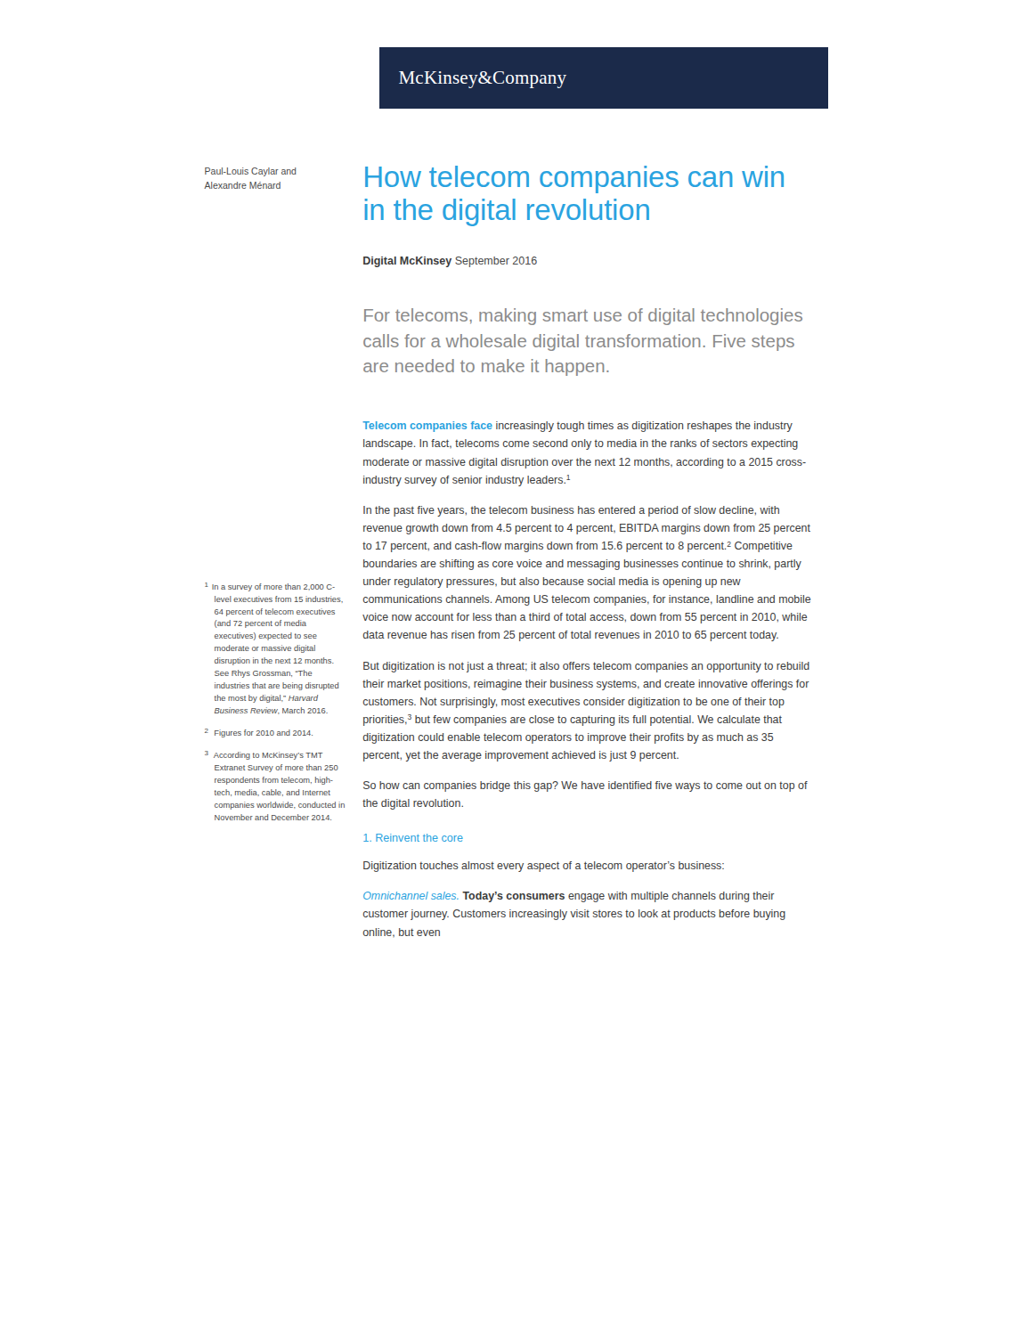McKinsey&Company
Paul-Louis Caylar and
Alexandre Ménard
1 In a survey of more than 2,000 C-level executives from 15 industries, 64 percent of telecom executives (and 72 percent of media executives) expected to see moderate or massive digital disruption in the next 12 months. See Rhys Grossman, “The industries that are being disrupted the most by digital,” Harvard Business Review, March 2016.
2 Figures for 2010 and 2014.
3 According to McKinsey’s TMT Extranet Survey of more than 250 respondents from telecom, high-tech, media, cable, and Internet companies worldwide, conducted in November and December 2014.
How telecom companies can win in the digital revolution
Digital McKinsey September 2016
For telecoms, making smart use of digital technologies calls for a wholesale digital transformation. Five steps are needed to make it happen.
Telecom companies face increasingly tough times as digitization reshapes the industry landscape. In fact, telecoms come second only to media in the ranks of sectors expecting moderate or massive digital disruption over the next 12 months, according to a 2015 cross-industry survey of senior industry leaders.1
In the past five years, the telecom business has entered a period of slow decline, with revenue growth down from 4.5 percent to 4 percent, EBITDA margins down from 25 percent to 17 percent, and cash-flow margins down from 15.6 percent to 8 percent.2 Competitive boundaries are shifting as core voice and messaging businesses continue to shrink, partly under regulatory pressures, but also because social media is opening up new communications channels. Among US telecom companies, for instance, landline and mobile voice now account for less than a third of total access, down from 55 percent in 2010, while data revenue has risen from 25 percent of total revenues in 2010 to 65 percent today.
But digitization is not just a threat; it also offers telecom companies an opportunity to rebuild their market positions, reimagine their business systems, and create innovative offerings for customers. Not surprisingly, most executives consider digitization to be one of their top priorities,3 but few companies are close to capturing its full potential. We calculate that digitization could enable telecom operators to improve their profits by as much as 35 percent, yet the average improvement achieved is just 9 percent.
So how can companies bridge this gap? We have identified five ways to come out on top of the digital revolution.
1. Reinvent the core
Digitization touches almost every aspect of a telecom operator’s business:
Omnichannel sales. Today’s consumers engage with multiple channels during their customer journey. Customers increasingly visit stores to look at products before buying online, but even